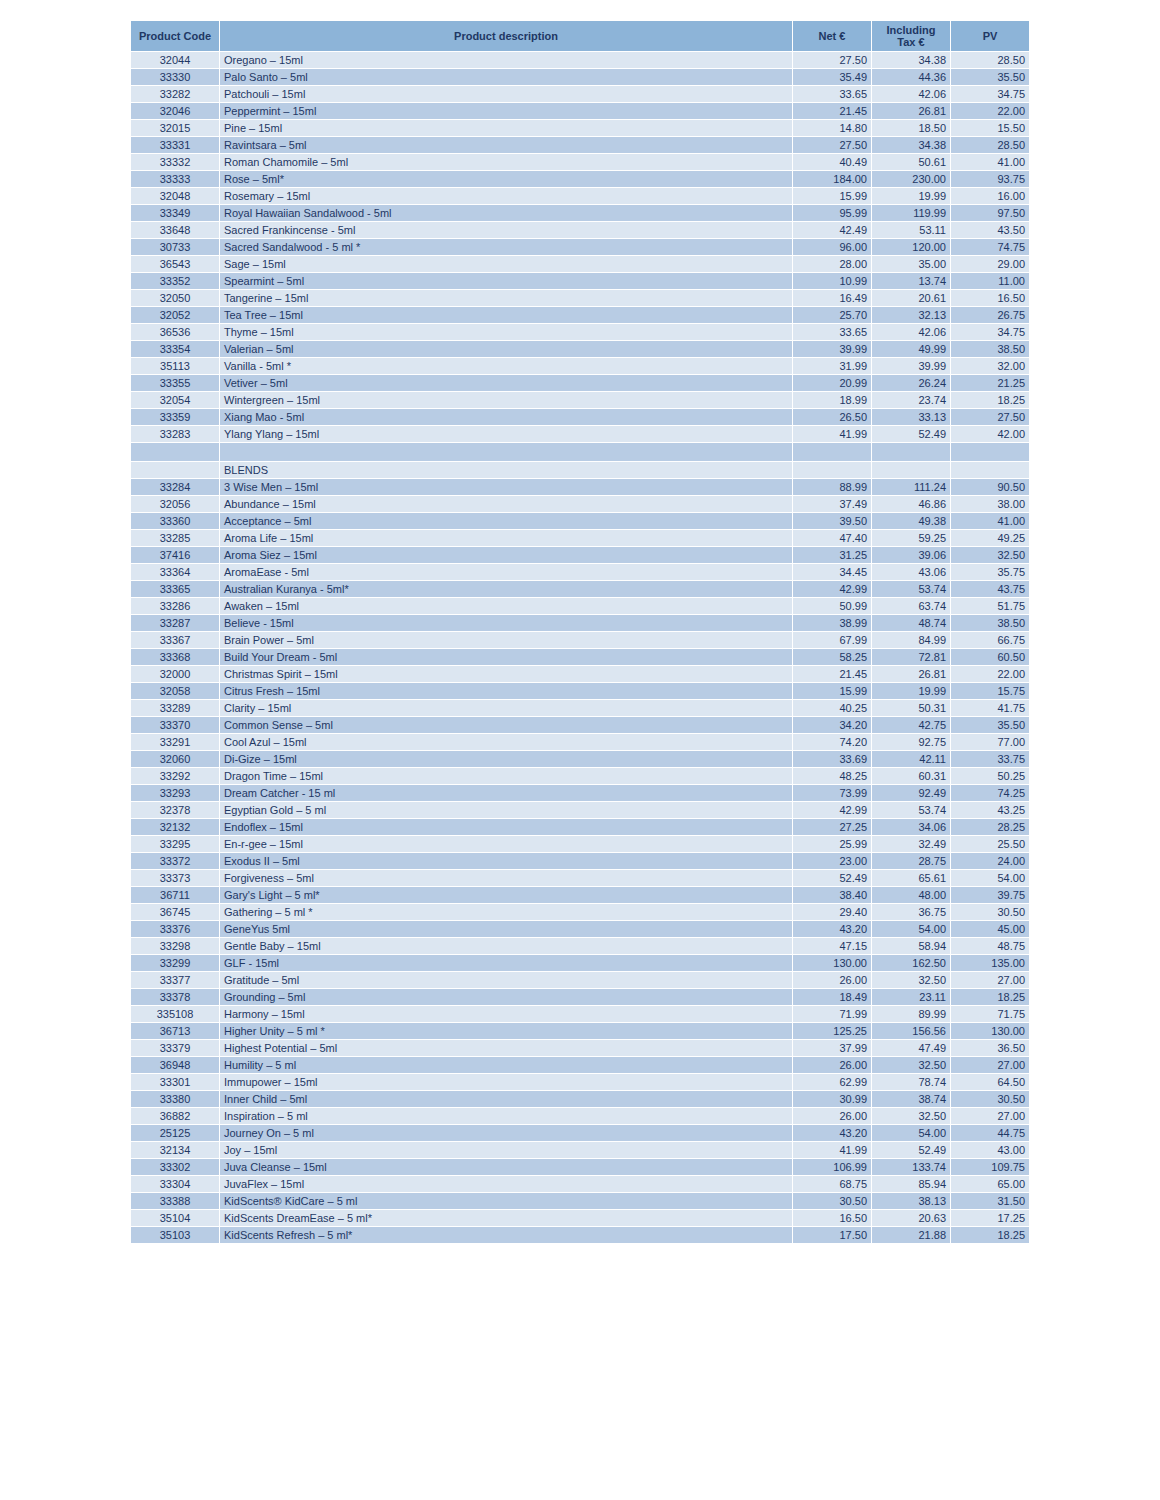| Product Code | Product description | Net € | Including Tax € | PV |
| --- | --- | --- | --- | --- |
| 32044 | Oregano – 15ml | 27.50 | 34.38 | 28.50 |
| 33330 | Palo Santo – 5ml | 35.49 | 44.36 | 35.50 |
| 33282 | Patchouli – 15ml | 33.65 | 42.06 | 34.75 |
| 32046 | Peppermint – 15ml | 21.45 | 26.81 | 22.00 |
| 32015 | Pine – 15ml | 14.80 | 18.50 | 15.50 |
| 33331 | Ravintsara – 5ml | 27.50 | 34.38 | 28.50 |
| 33332 | Roman Chamomile – 5ml | 40.49 | 50.61 | 41.00 |
| 33333 | Rose – 5ml* | 184.00 | 230.00 | 93.75 |
| 32048 | Rosemary – 15ml | 15.99 | 19.99 | 16.00 |
| 33349 | Royal Hawaiian Sandalwood - 5ml | 95.99 | 119.99 | 97.50 |
| 33648 | Sacred Frankincense - 5ml | 42.49 | 53.11 | 43.50 |
| 30733 | Sacred Sandalwood - 5 ml * | 96.00 | 120.00 | 74.75 |
| 36543 | Sage – 15ml | 28.00 | 35.00 | 29.00 |
| 33352 | Spearmint – 5ml | 10.99 | 13.74 | 11.00 |
| 32050 | Tangerine – 15ml | 16.49 | 20.61 | 16.50 |
| 32052 | Tea Tree – 15ml | 25.70 | 32.13 | 26.75 |
| 36536 | Thyme – 15ml | 33.65 | 42.06 | 34.75 |
| 33354 | Valerian – 5ml | 39.99 | 49.99 | 38.50 |
| 35113 | Vanilla - 5ml * | 31.99 | 39.99 | 32.00 |
| 33355 | Vetiver – 5ml | 20.99 | 26.24 | 21.25 |
| 32054 | Wintergreen – 15ml | 18.99 | 23.74 | 18.25 |
| 33359 | Xiang Mao - 5ml | 26.50 | 33.13 | 27.50 |
| 33283 | Ylang Ylang – 15ml | 41.99 | 52.49 | 42.00 |
| | BLENDS | | | |
| 33284 | 3 Wise Men – 15ml | 88.99 | 111.24 | 90.50 |
| 32056 | Abundance – 15ml | 37.49 | 46.86 | 38.00 |
| 33360 | Acceptance – 5ml | 39.50 | 49.38 | 41.00 |
| 33285 | Aroma Life – 15ml | 47.40 | 59.25 | 49.25 |
| 37416 | Aroma Siez – 15ml | 31.25 | 39.06 | 32.50 |
| 33364 | AromaEase - 5ml | 34.45 | 43.06 | 35.75 |
| 33365 | Australian Kuranya - 5ml* | 42.99 | 53.74 | 43.75 |
| 33286 | Awaken – 15ml | 50.99 | 63.74 | 51.75 |
| 33287 | Believe - 15ml | 38.99 | 48.74 | 38.50 |
| 33367 | Brain Power – 5ml | 67.99 | 84.99 | 66.75 |
| 33368 | Build Your Dream - 5ml | 58.25 | 72.81 | 60.50 |
| 32000 | Christmas Spirit – 15ml | 21.45 | 26.81 | 22.00 |
| 32058 | Citrus Fresh – 15ml | 15.99 | 19.99 | 15.75 |
| 33289 | Clarity – 15ml | 40.25 | 50.31 | 41.75 |
| 33370 | Common Sense – 5ml | 34.20 | 42.75 | 35.50 |
| 33291 | Cool Azul – 15ml | 74.20 | 92.75 | 77.00 |
| 32060 | Di-Gize – 15ml | 33.69 | 42.11 | 33.75 |
| 33292 | Dragon Time – 15ml | 48.25 | 60.31 | 50.25 |
| 33293 | Dream Catcher - 15 ml | 73.99 | 92.49 | 74.25 |
| 32378 | Egyptian Gold – 5 ml | 42.99 | 53.74 | 43.25 |
| 32132 | Endoflex – 15ml | 27.25 | 34.06 | 28.25 |
| 33295 | En-r-gee – 15ml | 25.99 | 32.49 | 25.50 |
| 33372 | Exodus II – 5ml | 23.00 | 28.75 | 24.00 |
| 33373 | Forgiveness – 5ml | 52.49 | 65.61 | 54.00 |
| 36711 | Gary's Light – 5 ml* | 38.40 | 48.00 | 39.75 |
| 36745 | Gathering – 5 ml * | 29.40 | 36.75 | 30.50 |
| 33376 | GeneYus 5ml | 43.20 | 54.00 | 45.00 |
| 33298 | Gentle Baby – 15ml | 47.15 | 58.94 | 48.75 |
| 33299 | GLF - 15ml | 130.00 | 162.50 | 135.00 |
| 33377 | Gratitude – 5ml | 26.00 | 32.50 | 27.00 |
| 33378 | Grounding – 5ml | 18.49 | 23.11 | 18.25 |
| 335108 | Harmony – 15ml | 71.99 | 89.99 | 71.75 |
| 36713 | Higher Unity – 5 ml * | 125.25 | 156.56 | 130.00 |
| 33379 | Highest Potential – 5ml | 37.99 | 47.49 | 36.50 |
| 36948 | Humility – 5 ml | 26.00 | 32.50 | 27.00 |
| 33301 | Immupower – 15ml | 62.99 | 78.74 | 64.50 |
| 33380 | Inner Child – 5ml | 30.99 | 38.74 | 30.50 |
| 36882 | Inspiration – 5 ml | 26.00 | 32.50 | 27.00 |
| 25125 | Journey On – 5 ml | 43.20 | 54.00 | 44.75 |
| 32134 | Joy – 15ml | 41.99 | 52.49 | 43.00 |
| 33302 | Juva Cleanse – 15ml | 106.99 | 133.74 | 109.75 |
| 33304 | JuvaFlex – 15ml | 68.75 | 85.94 | 65.00 |
| 33388 | KidScents® KidCare – 5 ml | 30.50 | 38.13 | 31.50 |
| 35104 | KidScents DreamEase – 5 ml* | 16.50 | 20.63 | 17.25 |
| 35103 | KidScents Refresh – 5 ml* | 17.50 | 21.88 | 18.25 |